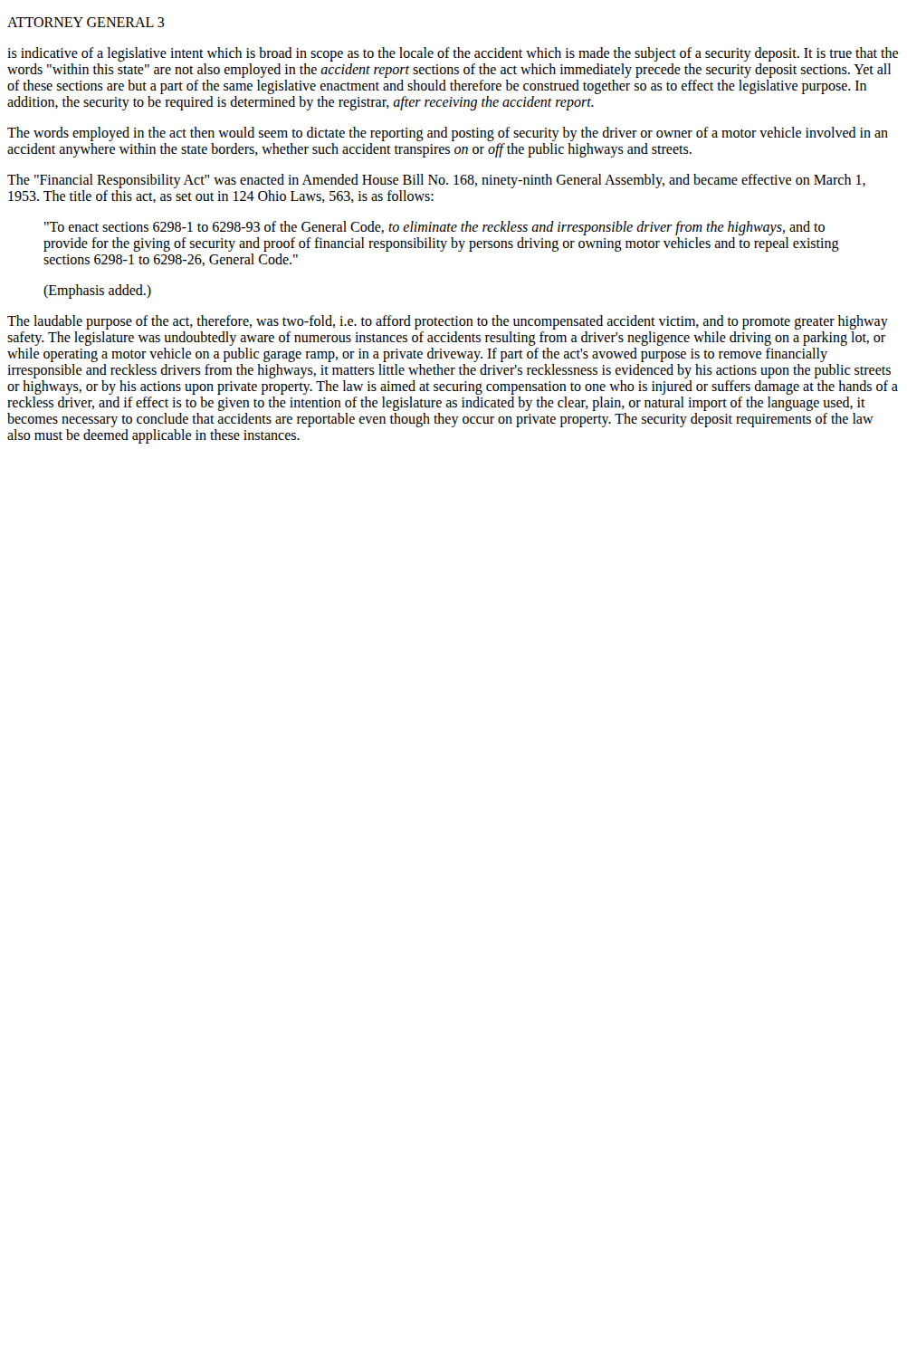ATTORNEY GENERAL 3
is indicative of a legislative intent which is broad in scope as to the locale of the accident which is made the subject of a security deposit. It is true that the words "within this state" are not also employed in the accident report sections of the act which immediately precede the security deposit sections. Yet all of these sections are but a part of the same legislative enactment and should therefore be construed together so as to effect the legislative purpose. In addition, the security to be required is determined by the registrar, after receiving the accident report.
The words employed in the act then would seem to dictate the reporting and posting of security by the driver or owner of a motor vehicle involved in an accident anywhere within the state borders, whether such accident transpires on or off the public highways and streets.
The "Financial Responsibility Act" was enacted in Amended House Bill No. 168, ninety-ninth General Assembly, and became effective on March 1, 1953. The title of this act, as set out in 124 Ohio Laws, 563, is as follows:
"To enact sections 6298-1 to 6298-93 of the General Code, to eliminate the reckless and irresponsible driver from the highways, and to provide for the giving of security and proof of financial responsibility by persons driving or owning motor vehicles and to repeal existing sections 6298-1 to 6298-26, General Code."
(Emphasis added.)
The laudable purpose of the act, therefore, was two-fold, i.e. to afford protection to the uncompensated accident victim, and to promote greater highway safety. The legislature was undoubtedly aware of numerous instances of accidents resulting from a driver's negligence while driving on a parking lot, or while operating a motor vehicle on a public garage ramp, or in a private driveway. If part of the act's avowed purpose is to remove financially irresponsible and reckless drivers from the highways, it matters little whether the driver's recklessness is evidenced by his actions upon the public streets or highways, or by his actions upon private property. The law is aimed at securing compensation to one who is injured or suffers damage at the hands of a reckless driver, and if effect is to be given to the intention of the legislature as indicated by the clear, plain, or natural import of the language used, it becomes necessary to conclude that accidents are reportable even though they occur on private property. The security deposit requirements of the law also must be deemed applicable in these instances.